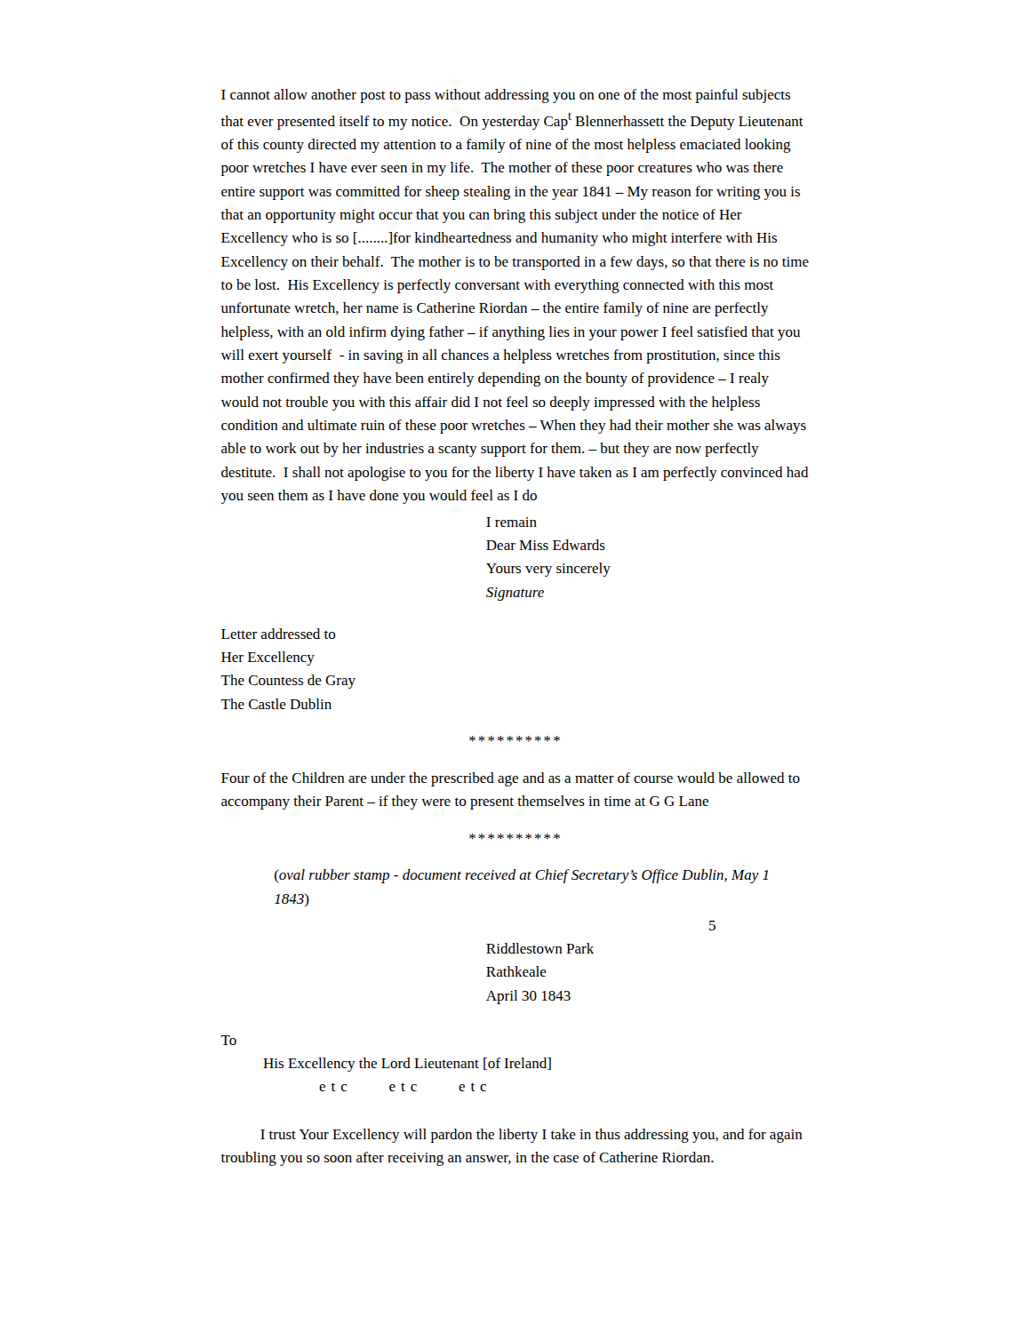I cannot allow another post to pass without addressing you on one of the most painful subjects that ever presented itself to my notice. On yesterday Capt Blennerhassett the Deputy Lieutenant of this county directed my attention to a family of nine of the most helpless emaciated looking poor wretches I have ever seen in my life. The mother of these poor creatures who was there entire support was committed for sheep stealing in the year 1841 – My reason for writing you is that an opportunity might occur that you can bring this subject under the notice of Her Excellency who is so [........]for kindheartedness and humanity who might interfere with His Excellency on their behalf. The mother is to be transported in a few days, so that there is no time to be lost. His Excellency is perfectly conversant with everything connected with this most unfortunate wretch, her name is Catherine Riordan – the entire family of nine are perfectly helpless, with an old infirm dying father – if anything lies in your power I feel satisfied that you will exert yourself - in saving in all chances a helpless wretches from prostitution, since this mother confirmed they have been entirely depending on the bounty of providence – I realy would not trouble you with this affair did I not feel so deeply impressed with the helpless condition and ultimate ruin of these poor wretches – When they had their mother she was always able to work out by her industries a scanty support for them. – but they are now perfectly destitute. I shall not apologise to you for the liberty I have taken as I am perfectly convinced had you seen them as I have done you would feel as I do
I remain Dear Miss Edwards Yours very sincerely Signature
Letter addressed to Her Excellency The Countess de Gray The Castle Dublin
**********
Four of the Children are under the prescribed age and as a matter of course would be allowed to accompany their Parent – if they were to present themselves in time at G G Lane
**********
(oval rubber stamp - document received at Chief Secretary’s Office Dublin, May 1 1843)
5
Riddlestown Park Rathkeale April 30 1843
To His Excellency the Lord Lieutenant [of Ireland] etc etc etc
I trust Your Excellency will pardon the liberty I take in thus addressing you, and for again troubling you so soon after receiving an answer, in the case of Catherine Riordan.